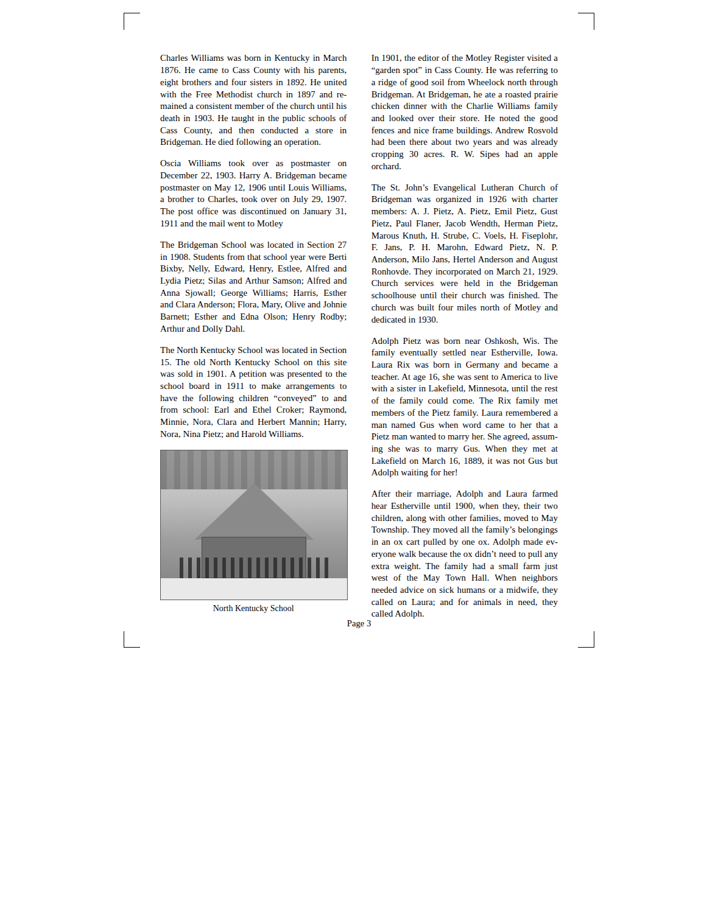Charles Williams was born in Kentucky in March 1876. He came to Cass County with his parents, eight brothers and four sisters in 1892. He united with the Free Methodist church in 1897 and remained a consistent member of the church until his death in 1903. He taught in the public schools of Cass County, and then conducted a store in Bridgeman. He died following an operation.
Oscia Williams took over as postmaster on December 22, 1903. Harry A. Bridgeman became postmaster on May 12, 1906 until Louis Williams, a brother to Charles, took over on July 29, 1907. The post office was discontinued on January 31, 1911 and the mail went to Motley
The Bridgeman School was located in Section 27 in 1908. Students from that school year were Berti Bixby, Nelly, Edward, Henry, Estlee, Alfred and Lydia Pietz; Silas and Arthur Samson; Alfred and Anna Sjowall; George Williams; Harris, Esther and Clara Anderson; Flora, Mary, Olive and Johnie Barnett; Esther and Edna Olson; Henry Rodby; Arthur and Dolly Dahl.
The North Kentucky School was located in Section 15. The old North Kentucky School on this site was sold in 1901. A petition was presented to the school board in 1911 to make arrangements to have the following children “conveyed” to and from school: Earl and Ethel Croker; Raymond, Minnie, Nora, Clara and Herbert Mannin; Harry, Nora, Nina Pietz; and Harold Williams.
North Kentucky School
In 1901, the editor of the Motley Register visited a “garden spot” in Cass County. He was referring to a ridge of good soil from Wheelock north through Bridgeman. At Bridgeman, he ate a roasted prairie chicken dinner with the Charlie Williams family and looked over their store. He noted the good fences and nice frame buildings. Andrew Rosvold had been there about two years and was already cropping 30 acres. R. W. Sipes had an apple orchard.
The St. John’s Evangelical Lutheran Church of Bridgeman was organized in 1926 with charter members: A. J. Pietz, A. Pietz, Emil Pietz, Gust Pietz, Paul Flaner, Jacob Wendth, Herman Pietz, Marous Knuth, H. Strube, C. Voels, H. Fiseplohr, F. Jans, P. H. Marohn, Edward Pietz, N. P. Anderson, Milo Jans, Hertel Anderson and August Ronhovde. They incorporated on March 21, 1929. Church services were held in the Bridgeman schoolhouse until their church was finished. The church was built four miles north of Motley and dedicated in 1930.
Adolph Pietz was born near Oshkosh, Wis. The family eventually settled near Estherville, Iowa. Laura Rix was born in Germany and became a teacher. At age 16, she was sent to America to live with a sister in Lakefield, Minnesota, until the rest of the family could come. The Rix family met members of the Pietz family. Laura remembered a man named Gus when word came to her that a Pietz man wanted to marry her. She agreed, assuming she was to marry Gus. When they met at Lakefield on March 16, 1889, it was not Gus but Adolph waiting for her!
After their marriage, Adolph and Laura farmed hear Estherville until 1900, when they, their two children, along with other families, moved to May Township. They moved all the family’s belongings in an ox cart pulled by one ox. Adolph made everyone walk because the ox didn’t need to pull any extra weight. The family had a small farm just west of the May Town Hall. When neighbors needed advice on sick humans or a midwife, they called on Laura; and for animals in need, they called Adolph.
Page 3